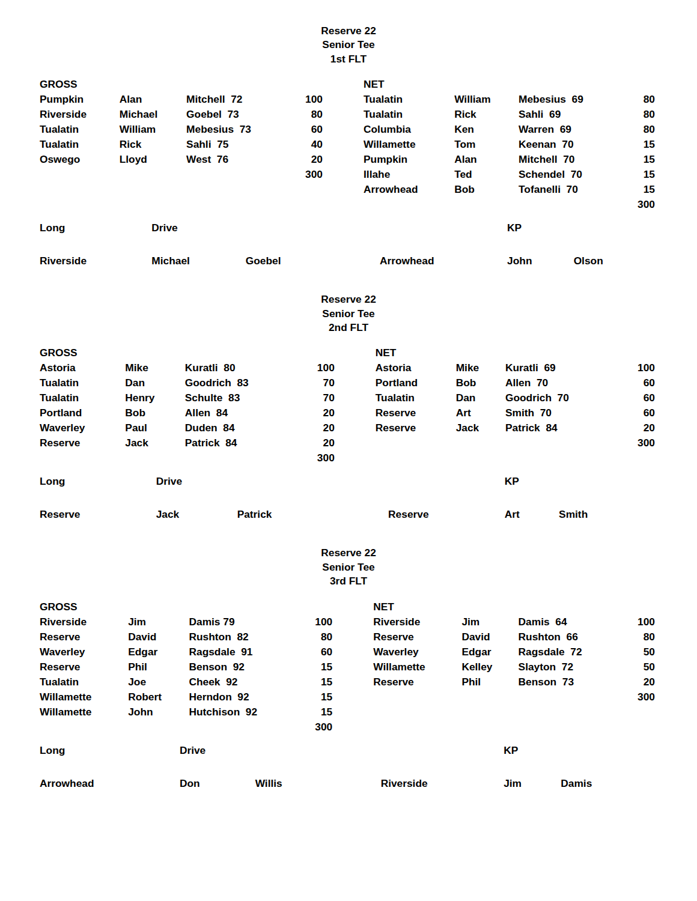Reserve 22
Senior Tee
1st FLT
| GROSS | | | NET | |
| Pumpkin | Alan | Mitchell 72 | 100 | | Tualatin | William | Mebesius 69 | 80 |
| Riverside | Michael | Goebel 73 | 80 | | Tualatin | Rick | Sahli 69 | 80 |
| Tualatin | William | Mebesius 73 | 60 | | Columbia | Ken | Warren 69 | 80 |
| Tualatin | Rick | Sahli 75 | 40 | | Willamette | Tom | Keenan 70 | 15 |
| Oswego | Lloyd | West 76 | 20 | | Pumpkin | Alan | Mitchell 70 | 15 |
| | | | 300 | | Illahe | Ted | Schendel 70 | 15 |
| | | | | | Arrowhead | Bob | Tofanelli 70 | 15 |
| | | | | | | | | 300 |
| Long | Drive | | | | | KP | | |
| Riverside | Michael | Goebel | | | Arrowhead | John | Olson | |
Reserve 22
Senior Tee
2nd FLT
| GROSS | | | NET | |
| Astoria | Mike | Kuratli 80 | 100 | | Astoria | Mike | Kuratli 69 | 100 |
| Tualatin | Dan | Goodrich 83 | 70 | | Portland | Bob | Allen 70 | 60 |
| Tualatin | Henry | Schulte 83 | 70 | | Tualatin | Dan | Goodrich 70 | 60 |
| Portland | Bob | Allen 84 | 20 | | Reserve | Art | Smith 70 | 60 |
| Waverley | Paul | Duden 84 | 20 | | Reserve | Jack | Patrick 84 | 20 |
| Reserve | Jack | Patrick 84 | 20 | | | | | 300 |
| | | | 300 | | | | | |
| Long | Drive | | | | | KP | | |
| Reserve | Jack | Patrick | | | Reserve | Art | Smith | |
Reserve 22
Senior Tee
3rd FLT
| GROSS | | | NET | |
| Riverside | Jim | Damis 79 | 100 | | Riverside | Jim | Damis 64 | 100 |
| Reserve | David | Rushton 82 | 80 | | Reserve | David | Rushton 66 | 80 |
| Waverley | Edgar | Ragsdale 91 | 60 | | Waverley | Edgar | Ragsdale 72 | 50 |
| Reserve | Phil | Benson 92 | 15 | | Willamette | Kelley | Slayton 72 | 50 |
| Tualatin | Joe | Cheek 92 | 15 | | Reserve | Phil | Benson 73 | 20 |
| Willamette | Robert | Herndon 92 | 15 | | | | | 300 |
| Willamette | John | Hutchison 92 | 15 | | | | | |
| | | | 300 | | | | | |
| Long | Drive | | | | | KP | | |
| Arrowhead | Don | Willis | | | Riverside | Jim | Damis | |